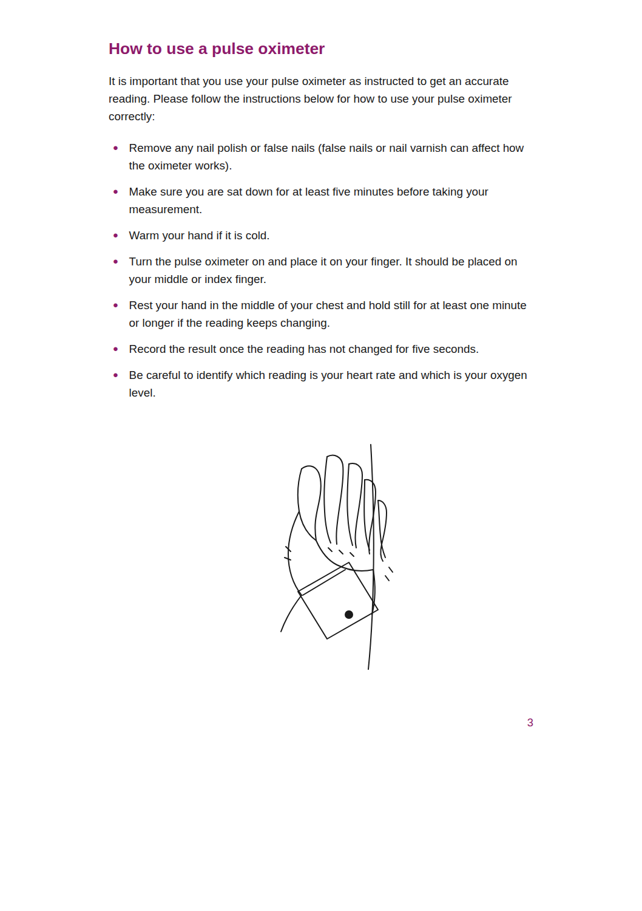How to use a pulse oximeter
It is important that you use your pulse oximeter as instructed to get an accurate reading. Please follow the instructions below for how to use your pulse oximeter correctly:
Remove any nail polish or false nails (false nails or nail varnish can affect how the oximeter works).
Make sure you are sat down for at least five minutes before taking your measurement.
Warm your hand if it is cold.
Turn the pulse oximeter on and place it on your finger. It should be placed on your middle or index finger.
Rest your hand in the middle of your chest and hold still for at least one minute or longer if the reading keeps changing.
Record the result once the reading has not changed for five seconds.
Be careful to identify which reading is your heart rate and which is your oxygen level.
3